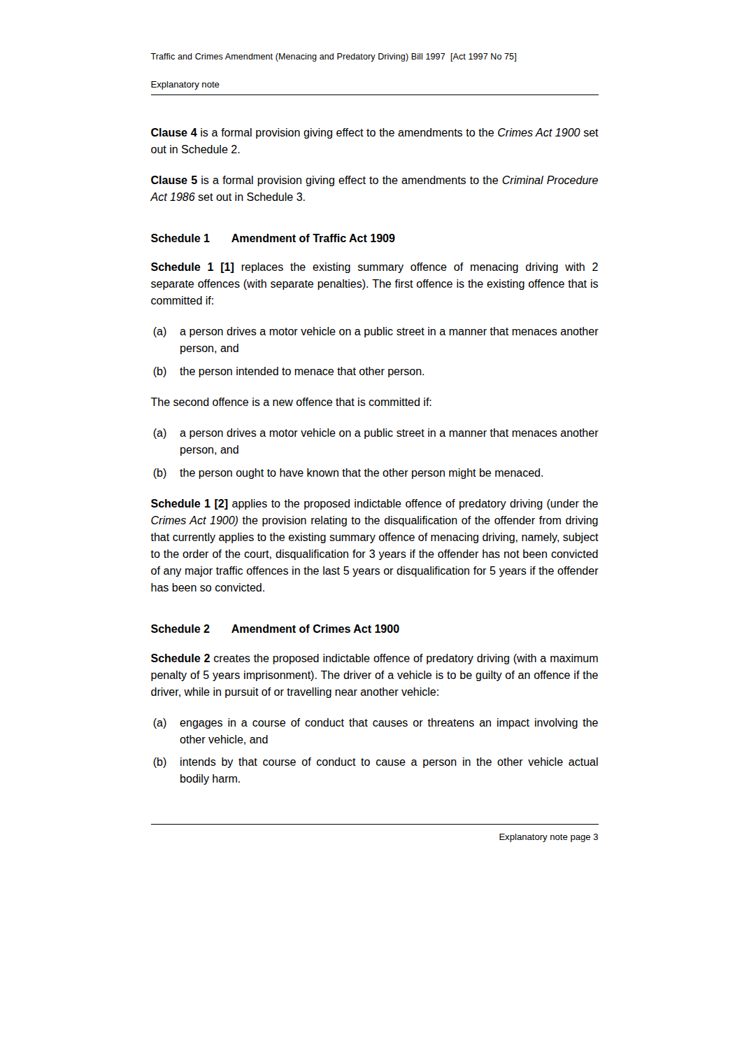Traffic and Crimes Amendment (Menacing and Predatory Driving) Bill 1997 [Act 1997 No 75]
Explanatory note
Clause 4 is a formal provision giving effect to the amendments to the Crimes Act 1900 set out in Schedule 2.
Clause 5 is a formal provision giving effect to the amendments to the Criminal Procedure Act 1986 set out in Schedule 3.
Schedule 1 Amendment of Traffic Act 1909
Schedule 1 [1] replaces the existing summary offence of menacing driving with 2 separate offences (with separate penalties). The first offence is the existing offence that is committed if:
(a) a person drives a motor vehicle on a public street in a manner that menaces another person, and
(b) the person intended to menace that other person.
The second offence is a new offence that is committed if:
(a) a person drives a motor vehicle on a public street in a manner that menaces another person, and
(b) the person ought to have known that the other person might be menaced.
Schedule 1 [2] applies to the proposed indictable offence of predatory driving (under the Crimes Act 1900) the provision relating to the disqualification of the offender from driving that currently applies to the existing summary offence of menacing driving, namely, subject to the order of the court, disqualification for 3 years if the offender has not been convicted of any major traffic offences in the last 5 years or disqualification for 5 years if the offender has been so convicted.
Schedule 2 Amendment of Crimes Act 1900
Schedule 2 creates the proposed indictable offence of predatory driving (with a maximum penalty of 5 years imprisonment). The driver of a vehicle is to be guilty of an offence if the driver, while in pursuit of or travelling near another vehicle:
(a) engages in a course of conduct that causes or threatens an impact involving the other vehicle, and
(b) intends by that course of conduct to cause a person in the other vehicle actual bodily harm.
Explanatory note page 3